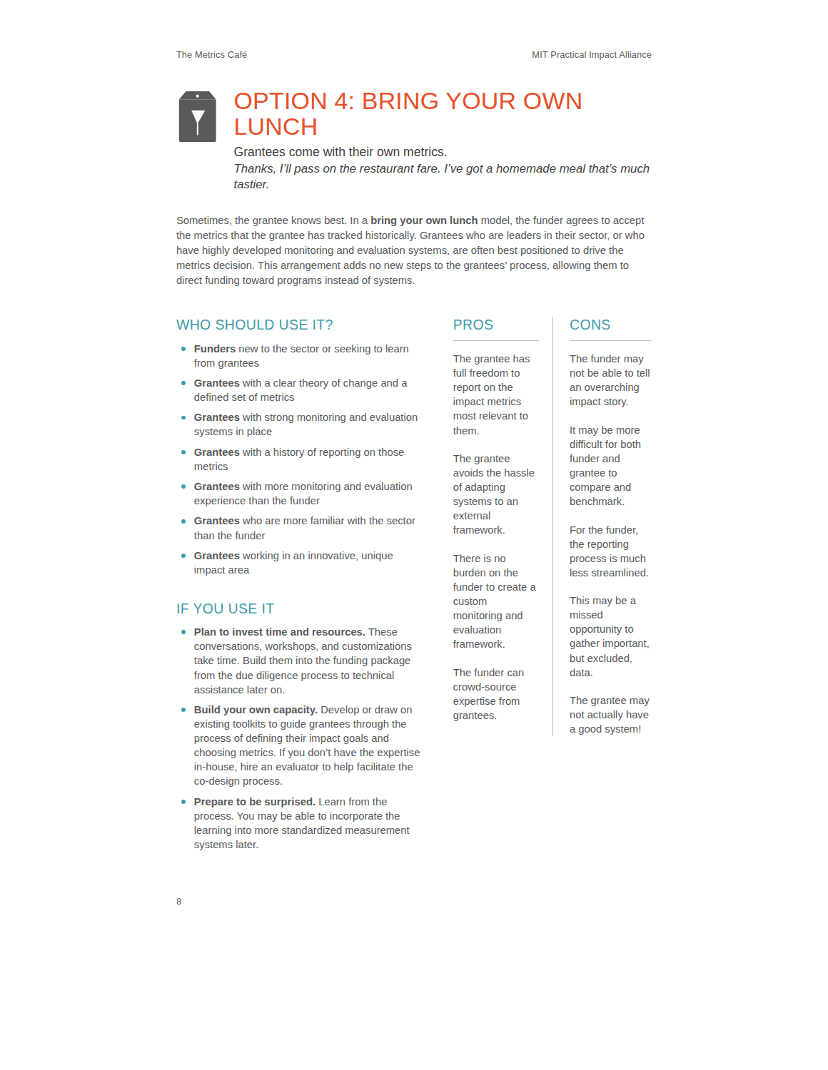The Metrics Café MIT Practical Impact Alliance
OPTION 4: BRING YOUR OWN LUNCH
Grantees come with their own metrics.
Thanks, I’ll pass on the restaurant fare. I’ve got a homemade meal that’s much tastier.
Sometimes, the grantee knows best. In a bring your own lunch model, the funder agrees to accept the metrics that the grantee has tracked historically. Grantees who are leaders in their sector, or who have highly developed monitoring and evaluation systems, are often best positioned to drive the metrics decision. This arrangement adds no new steps to the grantees’ process, allowing them to direct funding toward programs instead of systems.
WHO SHOULD USE IT?
Funders new to the sector or seeking to learn from grantees
Grantees with a clear theory of change and a defined set of metrics
Grantees with strong monitoring and evaluation systems in place
Grantees with a history of reporting on those metrics
Grantees with more monitoring and evaluation experience than the funder
Grantees who are more familiar with the sector than the funder
Grantees working in an innovative, unique impact area
IF YOU USE IT
Plan to invest time and resources. These conversations, workshops, and customizations take time. Build them into the funding package from the due diligence process to technical assistance later on.
Build your own capacity. Develop or draw on existing toolkits to guide grantees through the process of defining their impact goals and choosing metrics. If you don’t have the expertise in-house, hire an evaluator to help facilitate the co-design process.
Prepare to be surprised. Learn from the process. You may be able to incorporate the learning into more standardized measurement systems later.
PROS
The grantee has full freedom to report on the impact metrics most relevant to them.
The grantee avoids the hassle of adapting systems to an external framework.
There is no burden on the funder to create a custom monitoring and evaluation framework.
The funder can crowd-source expertise from grantees.
CONS
The funder may not be able to tell an overarching impact story.
It may be more difficult for both funder and grantee to compare and benchmark.
For the funder, the reporting process is much less streamlined.
This may be a missed opportunity to gather important, but excluded, data.
The grantee may not actually have a good system!
8